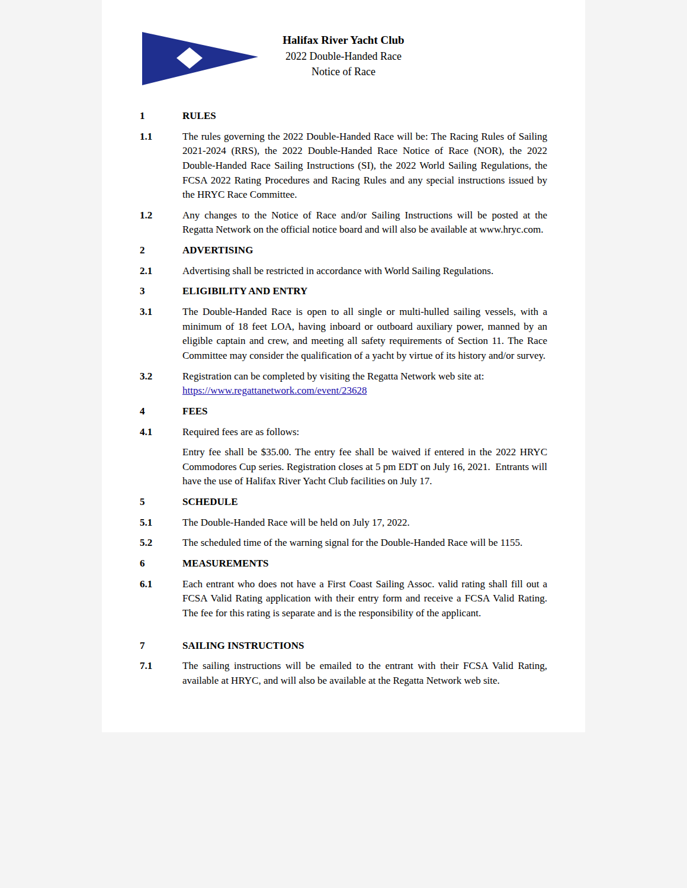Halifax River Yacht Club
2022 Double-Handed Race
Notice of Race
1 Rules
1.1 The rules governing the 2022 Double-Handed Race will be: The Racing Rules of Sailing 2021-2024 (RRS), the 2022 Double-Handed Race Notice of Race (NOR), the 2022 Double-Handed Race Sailing Instructions (SI), the 2022 World Sailing Regulations, the FCSA 2022 Rating Procedures and Racing Rules and any special instructions issued by the HRYC Race Committee.
1.2 Any changes to the Notice of Race and/or Sailing Instructions will be posted at the Regatta Network on the official notice board and will also be available at www.hryc.com.
2 Advertising
2.1 Advertising shall be restricted in accordance with World Sailing Regulations.
3 Eligibility and Entry
3.1 The Double-Handed Race is open to all single or multi-hulled sailing vessels, with a minimum of 18 feet LOA, having inboard or outboard auxiliary power, manned by an eligible captain and crew, and meeting all safety requirements of Section 11. The Race Committee may consider the qualification of a yacht by virtue of its history and/or survey.
3.2 Registration can be completed by visiting the Regatta Network web site at:
https://www.regattanetwork.com/event/23628
4 Fees
4.1
Required fees are as follows:
Entry fee shall be $35.00. The entry fee shall be waived if entered in the 2022 HRYC Commodores Cup series. Registration closes at 5 pm EDT on July 16, 2021. Entrants will have the use of Halifax River Yacht Club facilities on July 17.
5 Schedule
5.1 The Double-Handed Race will be held on July 17, 2022.
5.2 The scheduled time of the warning signal for the Double-Handed Race will be 1155.
6 Measurements
6.1 Each entrant who does not have a First Coast Sailing Assoc. valid rating shall fill out a FCSA Valid Rating application with their entry form and receive a FCSA Valid Rating. The fee for this rating is separate and is the responsibility of the applicant.
7 Sailing Instructions
7.1 The sailing instructions will be emailed to the entrant with their FCSA Valid Rating, available at HRYC, and will also be available at the Regatta Network web site.